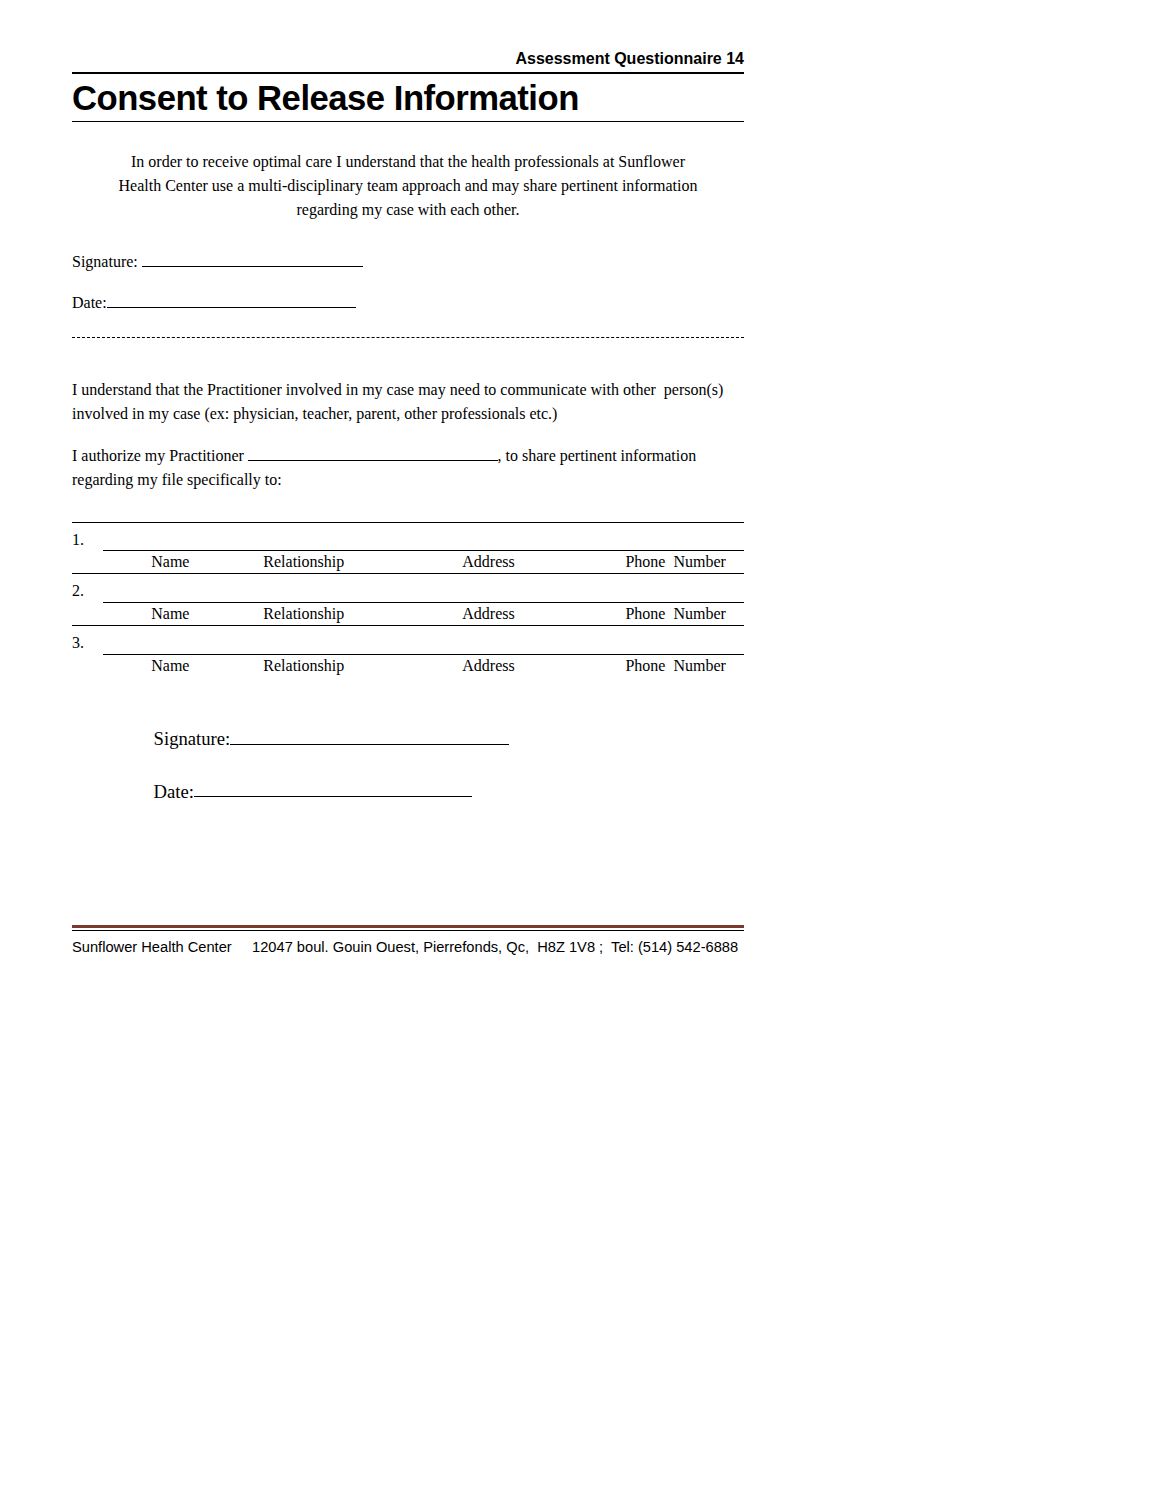Assessment Questionnaire 14
Consent to Release Information
In order to receive optimal care I understand that the health professionals at Sunflower Health Center use a multi-disciplinary team approach and may share pertinent information regarding my case with each other.
Signature:
Date:
I understand that the Practitioner involved in my case may need to communicate with other person(s) involved in my case (ex: physician, teacher, parent, other professionals etc.)
I authorize my Practitioner , to share pertinent information regarding my file specifically to:
| 1. | | | | |
| | Name | Relationship | Address | Phone Number |
| 2. | | | | |
| | Name | Relationship | Address | Phone Number |
| 3. | | | | |
| | Name | Relationship | Address | Phone Number |
Signature:
Date:
Sunflower Health Center 12047 boul. Gouin Ouest, Pierrefonds, Qc, H8Z 1V8 ; Tel: (514) 542-6888